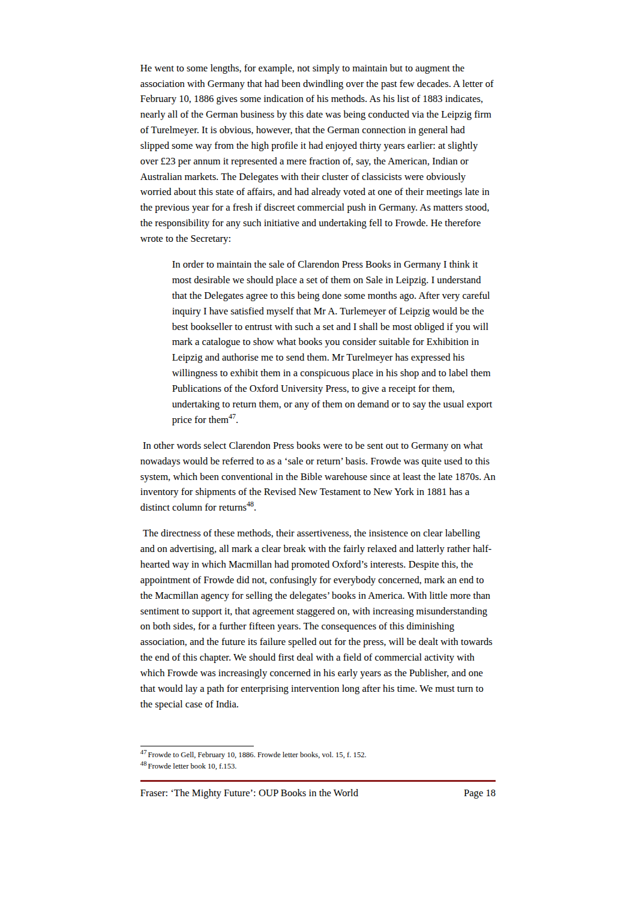He went to some lengths, for example, not simply to maintain but to augment the association with Germany that had been dwindling over the past few decades. A letter of February 10, 1886 gives some indication of his methods. As his list of 1883 indicates, nearly all of the German business by this date was being conducted via the Leipzig firm of Turelmeyer. It is obvious, however, that the German connection in general had slipped some way from the high profile it had enjoyed thirty years earlier: at slightly over £23 per annum it represented a mere fraction of, say, the American, Indian or Australian markets. The Delegates with their cluster of classicists were obviously worried about this state of affairs, and had already voted at one of their meetings late in the previous year for a fresh if discreet commercial push in Germany. As matters stood, the responsibility for any such initiative and undertaking fell to Frowde. He therefore wrote to the Secretary:
In order to maintain the sale of Clarendon Press Books in Germany I think it most desirable we should place a set of them on Sale in Leipzig. I understand that the Delegates agree to this being done some months ago. After very careful inquiry I have satisfied myself that Mr A. Turlemeyer of Leipzig would be the best bookseller to entrust with such a set and I shall be most obliged if you will mark a catalogue to show what books you consider suitable for Exhibition in Leipzig and authorise me to send them. Mr Turelmeyer has expressed his willingness to exhibit them in a conspicuous place in his shop and to label them Publications of the Oxford University Press, to give a receipt for them, undertaking to return them, or any of them on demand or to say the usual export price for them47.
In other words select Clarendon Press books were to be sent out to Germany on what nowadays would be referred to as a ‘sale or return’ basis. Frowde was quite used to this system, which been conventional in the Bible warehouse since at least the late 1870s. An inventory for shipments of the Revised New Testament to New York in 1881 has a distinct column for returns48.
The directness of these methods, their assertiveness, the insistence on clear labelling and on advertising, all mark a clear break with the fairly relaxed and latterly rather half-hearted way in which Macmillan had promoted Oxford’s interests. Despite this, the appointment of Frowde did not, confusingly for everybody concerned, mark an end to the Macmillan agency for selling the delegates’ books in America. With little more than sentiment to support it, that agreement staggered on, with increasing misunderstanding on both sides, for a further fifteen years. The consequences of this diminishing association, and the future its failure spelled out for the press, will be dealt with towards the end of this chapter. We should first deal with a field of commercial activity with which Frowde was increasingly concerned in his early years as the Publisher, and one that would lay a path for enterprising intervention long after his time. We must turn to the special case of India.
47Frowde to Gell, February 10, 1886. Frowde letter books, vol. 15, f. 152.
48Frowde letter book 10, f.153.
Fraser: ‘The Mighty Future’: OUP Books in the World Page 18